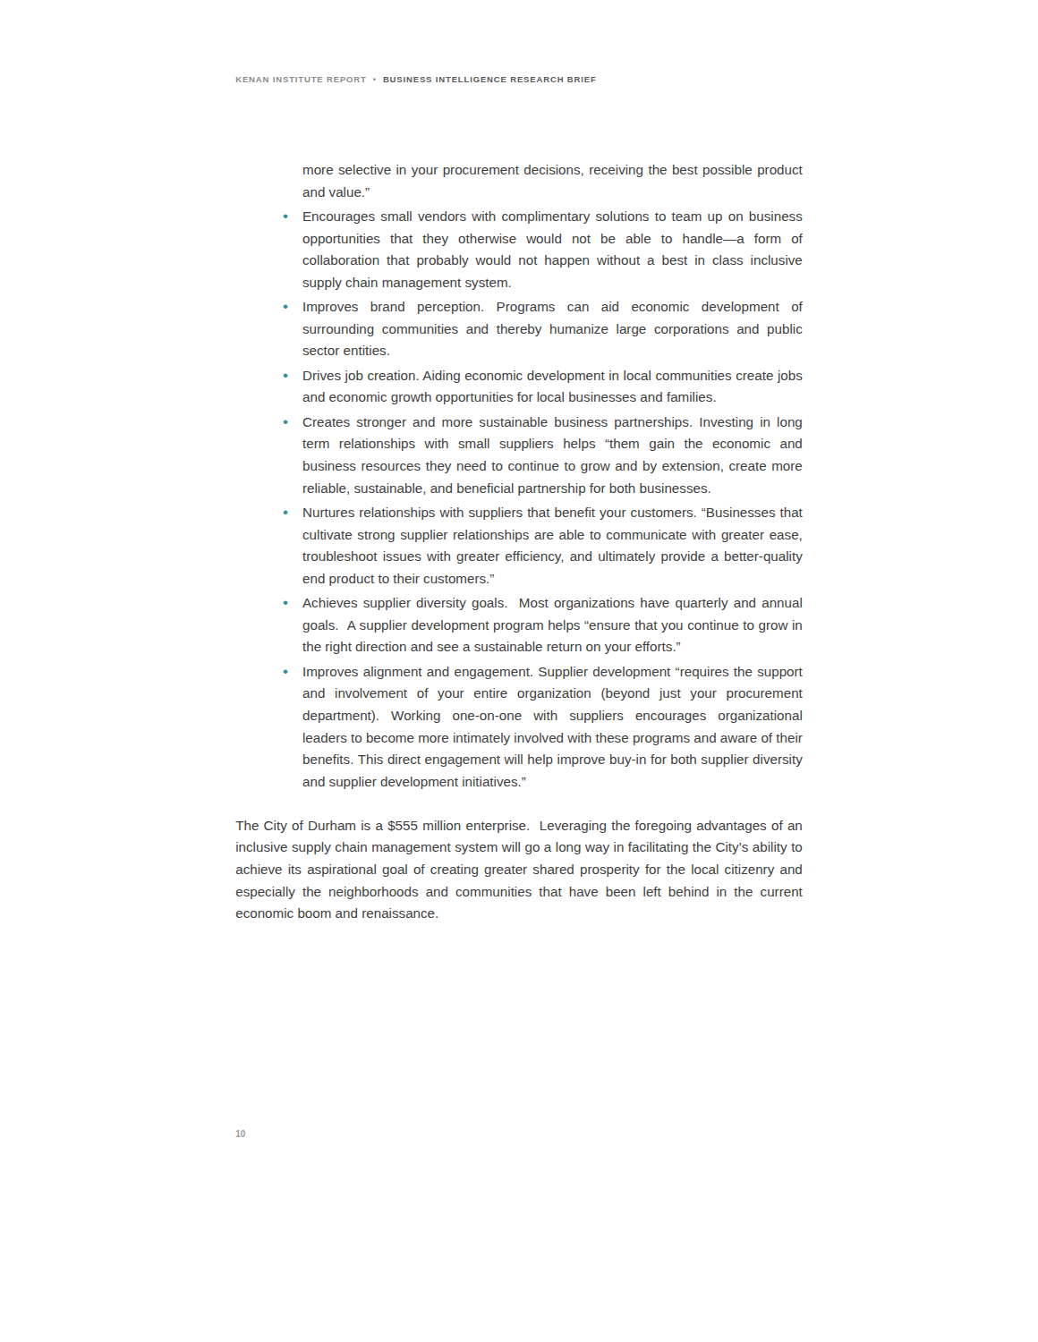Kenan Institute Report • Business Intelligence Research Brief
more selective in your procurement decisions, receiving the best possible product and value.”
Encourages small vendors with complimentary solutions to team up on business opportunities that they otherwise would not be able to handle—a form of collaboration that probably would not happen without a best in class inclusive supply chain management system.
Improves brand perception. Programs can aid economic development of surrounding communities and thereby humanize large corporations and public sector entities.
Drives job creation. Aiding economic development in local communities create jobs and economic growth opportunities for local businesses and families.
Creates stronger and more sustainable business partnerships. Investing in long term relationships with small suppliers helps “them gain the economic and business resources they need to continue to grow and by extension, create more reliable, sustainable, and beneficial partnership for both businesses.
Nurtures relationships with suppliers that benefit your customers. “Businesses that cultivate strong supplier relationships are able to communicate with greater ease, troubleshoot issues with greater efficiency, and ultimately provide a better-quality end product to their customers.”
Achieves supplier diversity goals. Most organizations have quarterly and annual goals. A supplier development program helps “ensure that you continue to grow in the right direction and see a sustainable return on your efforts.”
Improves alignment and engagement. Supplier development “requires the support and involvement of your entire organization (beyond just your procurement department). Working one-on-one with suppliers encourages organizational leaders to become more intimately involved with these programs and aware of their benefits. This direct engagement will help improve buy-in for both supplier diversity and supplier development initiatives.”
The City of Durham is a $555 million enterprise. Leveraging the foregoing advantages of an inclusive supply chain management system will go a long way in facilitating the City’s ability to achieve its aspirational goal of creating greater shared prosperity for the local citizenry and especially the neighborhoods and communities that have been left behind in the current economic boom and renaissance.
10